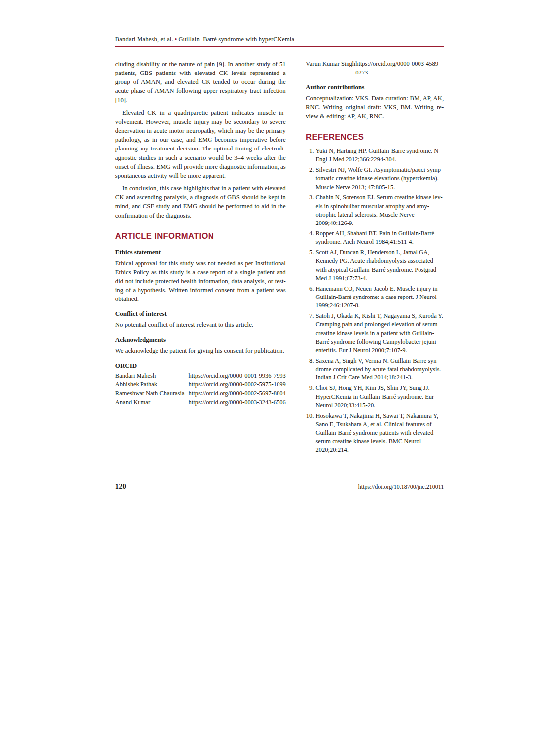Bandari Mahesh, et al.•Guillain–Barré syndrome with hyperCKemia
cluding disability or the nature of pain [9]. In another study of 51 patients, GBS patients with elevated CK levels represented a group of AMAN, and elevated CK tended to occur during the acute phase of AMAN following upper respiratory tract infection [10].
Elevated CK in a quadriparetic patient indicates muscle involvement. However, muscle injury may be secondary to severe denervation in acute motor neuropathy, which may be the primary pathology, as in our case, and EMG becomes imperative before planning any treatment decision. The optimal timing of electrodiagnostic studies in such a scenario would be 3–4 weeks after the onset of illness. EMG will provide more diagnostic information, as spontaneous activity will be more apparent.
In conclusion, this case highlights that in a patient with elevated CK and ascending paralysis, a diagnosis of GBS should be kept in mind, and CSF study and EMG should be performed to aid in the confirmation of the diagnosis.
ARTICLE INFORMATION
Ethics statement
Ethical approval for this study was not needed as per Institutional Ethics Policy as this study is a case report of a single patient and did not include protected health information, data analysis, or testing of a hypothesis. Written informed consent from a patient was obtained.
Conflict of interest
No potential conflict of interest relevant to this article.
Acknowledgments
We acknowledge the patient for giving his consent for publication.
ORCID
| Bandari Mahesh | https://orcid.org/0000-0001-9936-7993 |
| Abhishek Pathak | https://orcid.org/0000-0002-5975-1699 |
| Rameshwar Nath Chaurasia | https://orcid.org/0000-0002-5697-8804 |
| Anand Kumar | https://orcid.org/0000-0003-3243-6506 |
Varun Kumar Singh https://orcid.org/0000-0003-4589-0273
Author contributions
Conceptualization: VKS. Data curation: BM, AP, AK, RNC. Writing–original draft: VKS, BM. Writing–review & editing: AP, AK, RNC.
REFERENCES
Yuki N, Hartung HP. Guillain-Barré syndrome. N Engl J Med 2012;366:2294-304.
Silvestri NJ, Wolfe GI. Asymptomatic/pauci-symptomatic creatine kinase elevations (hyperckemia). Muscle Nerve 2013; 47:805-15.
Chahin N, Sorenson EJ. Serum creatine kinase levels in spinobulbar muscular atrophy and amyotrophic lateral sclerosis. Muscle Nerve 2009;40:126-9.
Ropper AH, Shahani BT. Pain in Guillain-Barré syndrome. Arch Neurol 1984;41:511-4.
Scott AJ, Duncan R, Henderson L, Jamal GA, Kennedy PG. Acute rhabdomyolysis associated with atypical Guillain-Barré syndrome. Postgrad Med J 1991;67:73-4.
Hanemann CO, Neuen-Jacob E. Muscle injury in Guillain-Barré syndrome: a case report. J Neurol 1999;246:1207-8.
Satoh J, Okada K, Kishi T, Nagayama S, Kuroda Y. Cramping pain and prolonged elevation of serum creatine kinase levels in a patient with Guillain-Barré syndrome following Campylobacter jejuni enteritis. Eur J Neurol 2000;7:107-9.
Saxena A, Singh V, Verma N. Guillain-Barre syndrome complicated by acute fatal rhabdomyolysis. Indian J Crit Care Med 2014;18:241-3.
Choi SJ, Hong YH, Kim JS, Shin JY, Sung JJ. HyperCKemia in Guillain-Barré syndrome. Eur Neurol 2020;83:415-20.
Hosokawa T, Nakajima H, Sawai T, Nakamura Y, Sano E, Tsukahara A, et al. Clinical features of Guillain-Barré syndrome patients with elevated serum creatine kinase levels. BMC Neurol 2020;20:214.
120
https://doi.org/10.18700/jnc.210011